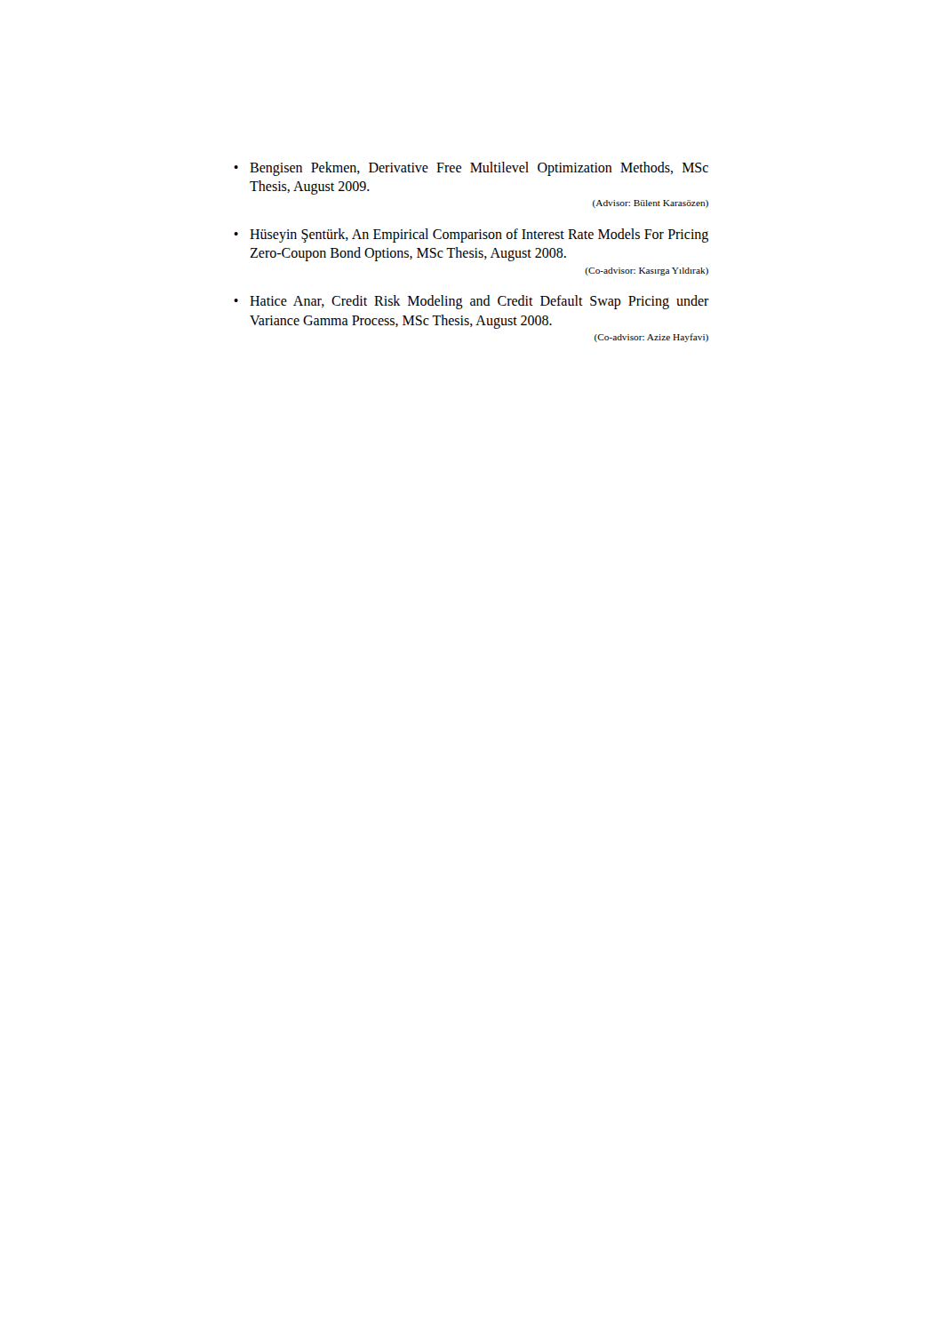Bengisen Pekmen, Derivative Free Multilevel Optimization Methods, MSc Thesis, August 2009.
(Advisor: Bülent Karasözen)
Hüseyin Şentürk, An Empirical Comparison of Interest Rate Models For Pricing Zero-Coupon Bond Options, MSc Thesis, August 2008.
(Co-advisor: Kasırga Yıldırak)
Hatice Anar, Credit Risk Modeling and Credit Default Swap Pricing under Variance Gamma Process, MSc Thesis, August 2008.
(Co-advisor: Azize Hayfavi)